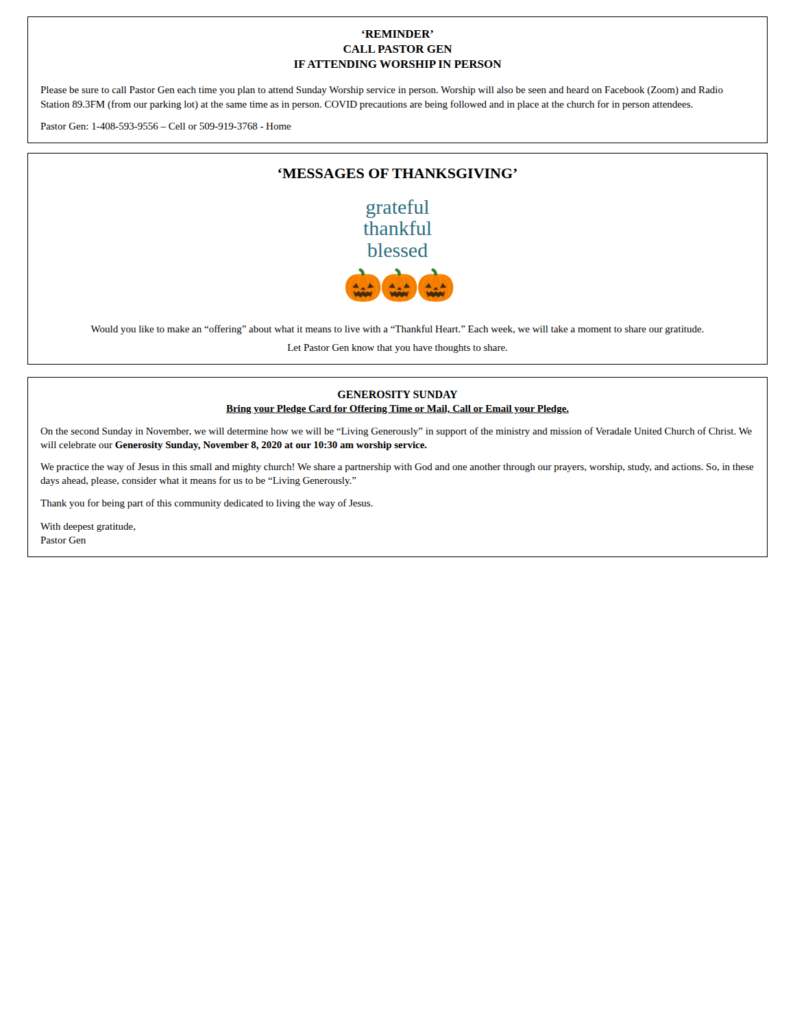‘REMINDER’
CALL PASTOR GEN
IF ATTENDING WORSHIP IN PERSON
Please be sure to call Pastor Gen each time you plan to attend Sunday Worship service in person. Worship will also be seen and heard on Facebook (Zoom) and Radio Station 89.3FM (from our parking lot) at the same time as in person. COVID precautions are being followed and in place at the church for in person attendees.
Pastor Gen: 1-408-593-9556 – Cell or 509-919-3768 - Home
‘MESSAGES OF THANKSGIVING’
grateful thankful blessed
🎃🎃🎃
Would you like to make an “offering” about what it means to live with a “Thankful Heart.” Each week, we will take a moment to share our gratitude.
Let Pastor Gen know that you have thoughts to share.
GENEROSITY SUNDAY
Bring your Pledge Card for Offering Time or Mail, Call or Email your Pledge.
On the second Sunday in November, we will determine how we will be “Living Generously” in support of the ministry and mission of Veradale United Church of Christ. We will celebrate our Generosity Sunday, November 8, 2020 at our 10:30 am worship service.
We practice the way of Jesus in this small and mighty church! We share a partnership with God and one another through our prayers, worship, study, and actions. So, in these days ahead, please, consider what it means for us to be “Living Generously.”
Thank you for being part of this community dedicated to living the way of Jesus.
With deepest gratitude,
Pastor Gen